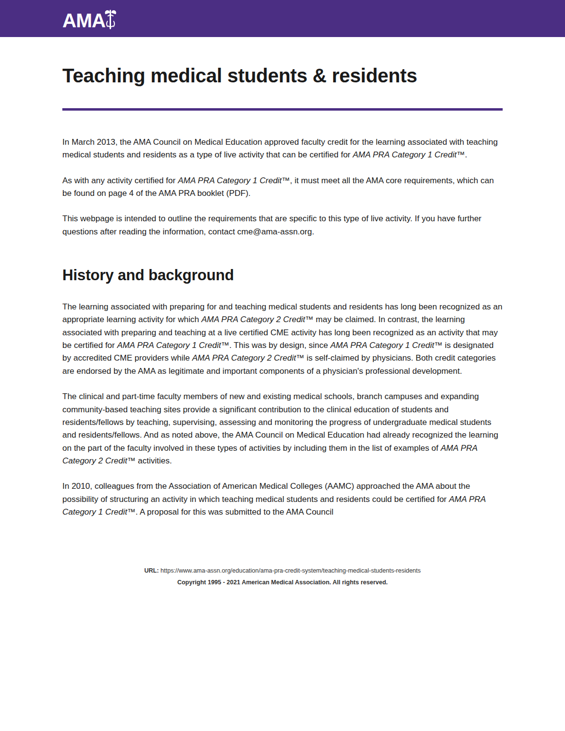AMA
Teaching medical students & residents
In March 2013, the AMA Council on Medical Education approved faculty credit for the learning associated with teaching medical students and residents as a type of live activity that can be certified for AMA PRA Category 1 Credit™.
As with any activity certified for AMA PRA Category 1 Credit™, it must meet all the AMA core requirements, which can be found on page 4 of the AMA PRA booklet (PDF).
This webpage is intended to outline the requirements that are specific to this type of live activity. If you have further questions after reading the information, contact cme@ama-assn.org.
History and background
The learning associated with preparing for and teaching medical students and residents has long been recognized as an appropriate learning activity for which AMA PRA Category 2 Credit™ may be claimed. In contrast, the learning associated with preparing and teaching at a live certified CME activity has long been recognized as an activity that may be certified for AMA PRA Category 1 Credit™. This was by design, since AMA PRA Category 1 Credit™ is designated by accredited CME providers while AMA PRA Category 2 Credit™ is self-claimed by physicians. Both credit categories are endorsed by the AMA as legitimate and important components of a physician's professional development.
The clinical and part-time faculty members of new and existing medical schools, branch campuses and expanding community-based teaching sites provide a significant contribution to the clinical education of students and residents/fellows by teaching, supervising, assessing and monitoring the progress of undergraduate medical students and residents/fellows. And as noted above, the AMA Council on Medical Education had already recognized the learning on the part of the faculty involved in these types of activities by including them in the list of examples of AMA PRA Category 2 Credit™ activities.
In 2010, colleagues from the Association of American Medical Colleges (AAMC) approached the AMA about the possibility of structuring an activity in which teaching medical students and residents could be certified for AMA PRA Category 1 Credit™. A proposal for this was submitted to the AMA Council
URL: https://www.ama-assn.org/education/ama-pra-credit-system/teaching-medical-students-residents
Copyright 1995 - 2021 American Medical Association. All rights reserved.